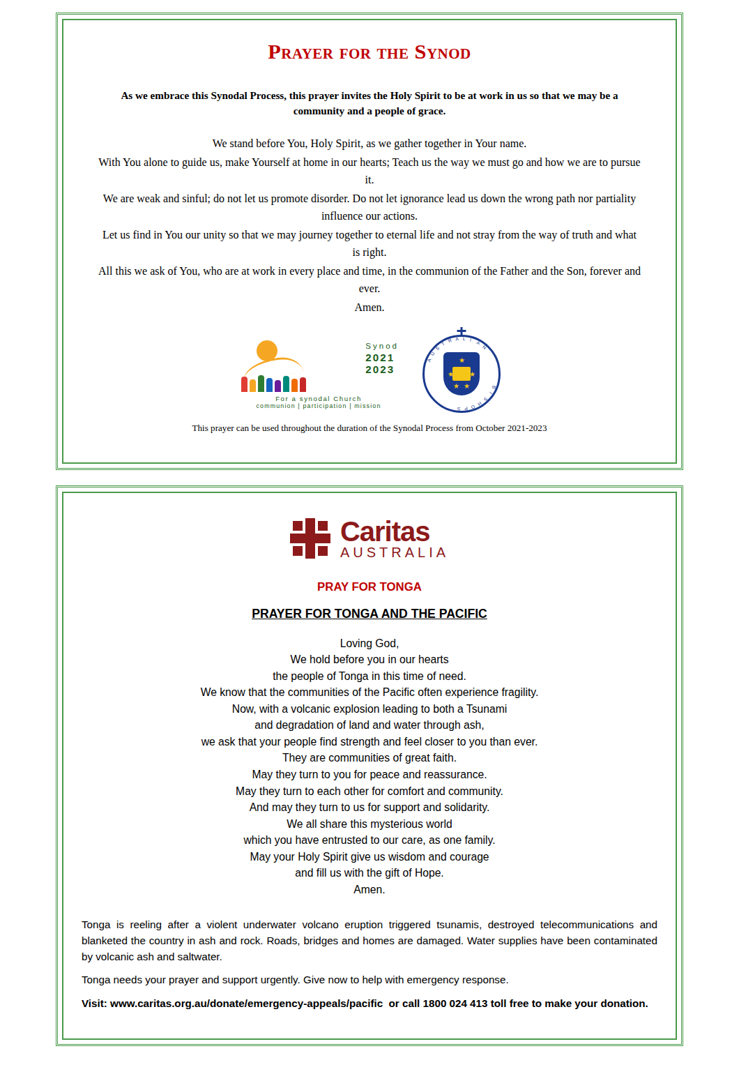Prayer for the Synod
As we embrace this Synodal Process, this prayer invites the Holy Spirit to be at work in us so that we may be a community and a people of grace.
We stand before You, Holy Spirit, as we gather together in Your name.
With You alone to guide us, make Yourself at home in our hearts; Teach us the way we must go and how we are to pursue it.
We are weak and sinful; do not let us promote disorder. Do not let ignorance lead us down the wrong path nor partiality influence our actions.
Let us find in You our unity so that we may journey together to eternal life and not stray from the way of truth and what is right.
All this we ask of You, who are at work in every place and time, in the communion of the Father and the Son, forever and ever.
Amen.
Synod 2021 2023
For a synodal Church communion | participation | mission
A U S T R A L I A N B I S H O P S
★★★★★
This prayer can be used throughout the duration of the Synodal Process from October 2021-2023
Caritas AUSTRALIA
PRAY FOR TONGA
PRAYER FOR TONGA AND THE PACIFIC
Loving God,
We hold before you in our hearts
the people of Tonga in this time of need.
We know that the communities of the Pacific often experience fragility.
Now, with a volcanic explosion leading to both a Tsunami
and degradation of land and water through ash,
we ask that your people find strength and feel closer to you than ever.
They are communities of great faith.
May they turn to you for peace and reassurance.
May they turn to each other for comfort and community.
And may they turn to us for support and solidarity.
We all share this mysterious world
which you have entrusted to our care, as one family.
May your Holy Spirit give us wisdom and courage
and fill us with the gift of Hope.
Amen.
Tonga is reeling after a violent underwater volcano eruption triggered tsunamis, destroyed telecommunications and blanketed the country in ash and rock. Roads, bridges and homes are damaged. Water supplies have been contaminated by volcanic ash and saltwater.
Tonga needs your prayer and support urgently. Give now to help with emergency response.
Visit: www.caritas.org.au/donate/emergency-appeals/pacific or call 1800 024 413 toll free to make your donation.